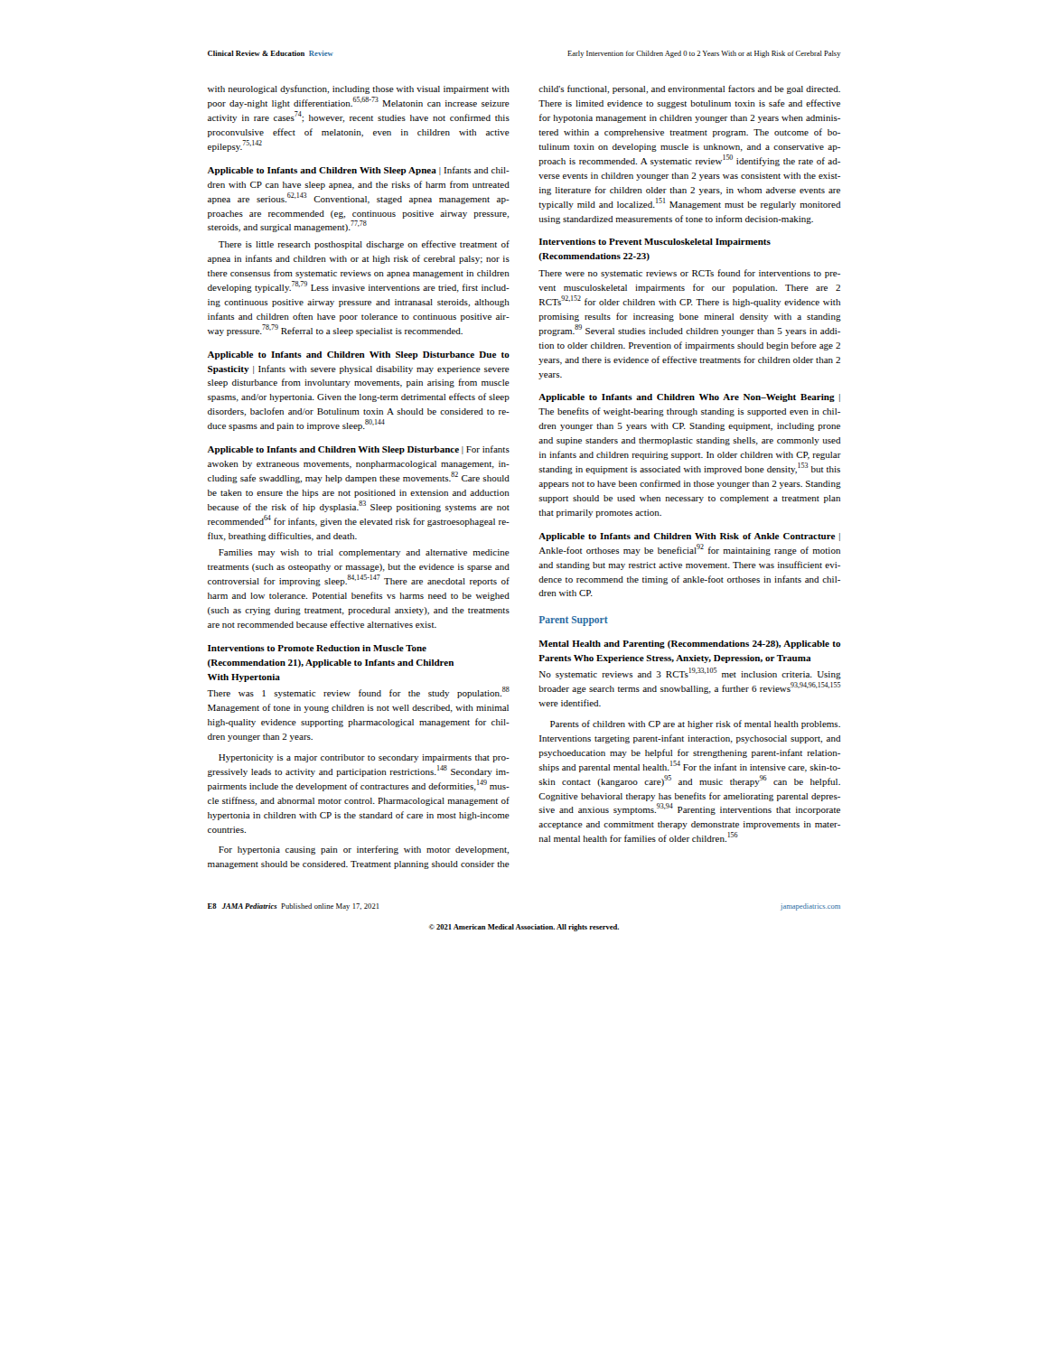Clinical Review & Education Review
Early Intervention for Children Aged 0 to 2 Years With or at High Risk of Cerebral Palsy
with neurological dysfunction, including those with visual impairment with poor day-night light differentiation.65,68-73 Melatonin can increase seizure activity in rare cases74; however, recent studies have not confirmed this proconvulsive effect of melatonin, even in children with active epilepsy.75,142
Applicable to Infants and Children With Sleep Apnea | Infants and children with CP can have sleep apnea, and the risks of harm from untreated apnea are serious.62,143 Conventional, staged apnea management approaches are recommended (eg, continuous positive airway pressure, steroids, and surgical management).77,78
There is little research posthospital discharge on effective treatment of apnea in infants and children with or at high risk of cerebral palsy; nor is there consensus from systematic reviews on apnea management in children developing typically.78,79 Less invasive interventions are tried, first including continuous positive airway pressure and intranasal steroids, although infants and children often have poor tolerance to continuous positive airway pressure.78,79 Referral to a sleep specialist is recommended.
Applicable to Infants and Children With Sleep Disturbance Due to Spasticity | Infants with severe physical disability may experience severe sleep disturbance from involuntary movements, pain arising from muscle spasms, and/or hypertonia. Given the long-term detrimental effects of sleep disorders, baclofen and/or Botulinum toxin A should be considered to reduce spasms and pain to improve sleep.80,144
Applicable to Infants and Children With Sleep Disturbance | For infants awoken by extraneous movements, nonpharmacological management, including safe swaddling, may help dampen these movements.82 Care should be taken to ensure the hips are not positioned in extension and adduction because of the risk of hip dysplasia.83 Sleep positioning systems are not recommended64 for infants, given the elevated risk for gastroesophageal reflux, breathing difficulties, and death.
Families may wish to trial complementary and alternative medicine treatments (such as osteopathy or massage), but the evidence is sparse and controversial for improving sleep.84,145-147 There are anecdotal reports of harm and low tolerance. Potential benefits vs harms need to be weighed (such as crying during treatment, procedural anxiety), and the treatments are not recommended because effective alternatives exist.
Interventions to Promote Reduction in Muscle Tone
(Recommendation 21), Applicable to Infants and Children
With Hypertonia
There was 1 systematic review found for the study population.88 Management of tone in young children is not well described, with minimal high-quality evidence supporting pharmacological management for children younger than 2 years.
Hypertonicity is a major contributor to secondary impairments that progressively leads to activity and participation restrictions.148 Secondary impairments include the development of contractures and deformities,149 muscle stiffness, and abnormal motor control. Pharmacological management of hypertonia in children with CP is the standard of care in most high-income countries.
For hypertonia causing pain or interfering with motor development, management should be considered. Treatment planning should consider the child's functional, personal, and environmental factors and be goal directed. There is limited evidence to suggest botulinum toxin is safe and effective for hypotonia management in children younger than 2 years when administered within a comprehensive treatment program. The outcome of botulinum toxin on developing muscle is unknown, and a conservative approach is recommended. A systematic review150 identifying the rate of adverse events in children younger than 2 years was consistent with the existing literature for children older than 2 years, in whom adverse events are typically mild and localized.151 Management must be regularly monitored using standardized measurements of tone to inform decision-making.
Interventions to Prevent Musculoskeletal Impairments
(Recommendations 22-23)
There were no systematic reviews or RCTs found for interventions to prevent musculoskeletal impairments for our population. There are 2 RCTs92,152 for older children with CP. There is high-quality evidence with promising results for increasing bone mineral density with a standing program.89 Several studies included children younger than 5 years in addition to older children. Prevention of impairments should begin before age 2 years, and there is evidence of effective treatments for children older than 2 years.
Applicable to Infants and Children Who Are Non–Weight Bearing | The benefits of weight-bearing through standing is supported even in children younger than 5 years with CP. Standing equipment, including prone and supine standers and thermoplastic standing shells, are commonly used in infants and children requiring support. In older children with CP, regular standing in equipment is associated with improved bone density,153 but this appears not to have been confirmed in those younger than 2 years. Standing support should be used when necessary to complement a treatment plan that primarily promotes action.
Applicable to Infants and Children With Risk of Ankle Contracture | Ankle-foot orthoses may be beneficial92 for maintaining range of motion and standing but may restrict active movement. There was insufficient evidence to recommend the timing of ankle-foot orthoses in infants and children with CP.
Parent Support
Mental Health and Parenting (Recommendations 24-28), Applicable to Parents Who Experience Stress, Anxiety, Depression, or Trauma
No systematic reviews and 3 RCTs19,33,105 met inclusion criteria. Using broader age search terms and snowballing, a further 6 reviews93,94,96,154,155 were identified.
Parents of children with CP are at higher risk of mental health problems. Interventions targeting parent-infant interaction, psychosocial support, and psychoeducation may be helpful for strengthening parent-infant relationships and parental mental health.154 For the infant in intensive care, skin-to-skin contact (kangaroo care)95 and music therapy96 can be helpful. Cognitive behavioral therapy has benefits for ameliorating parental depressive and anxious symptoms.93,94 Parenting interventions that incorporate acceptance and commitment therapy demonstrate improvements in maternal mental health for families of older children.156
E8 JAMA Pediatrics Published online May 17, 2021
jamapediatrics.com
© 2021 American Medical Association. All rights reserved.